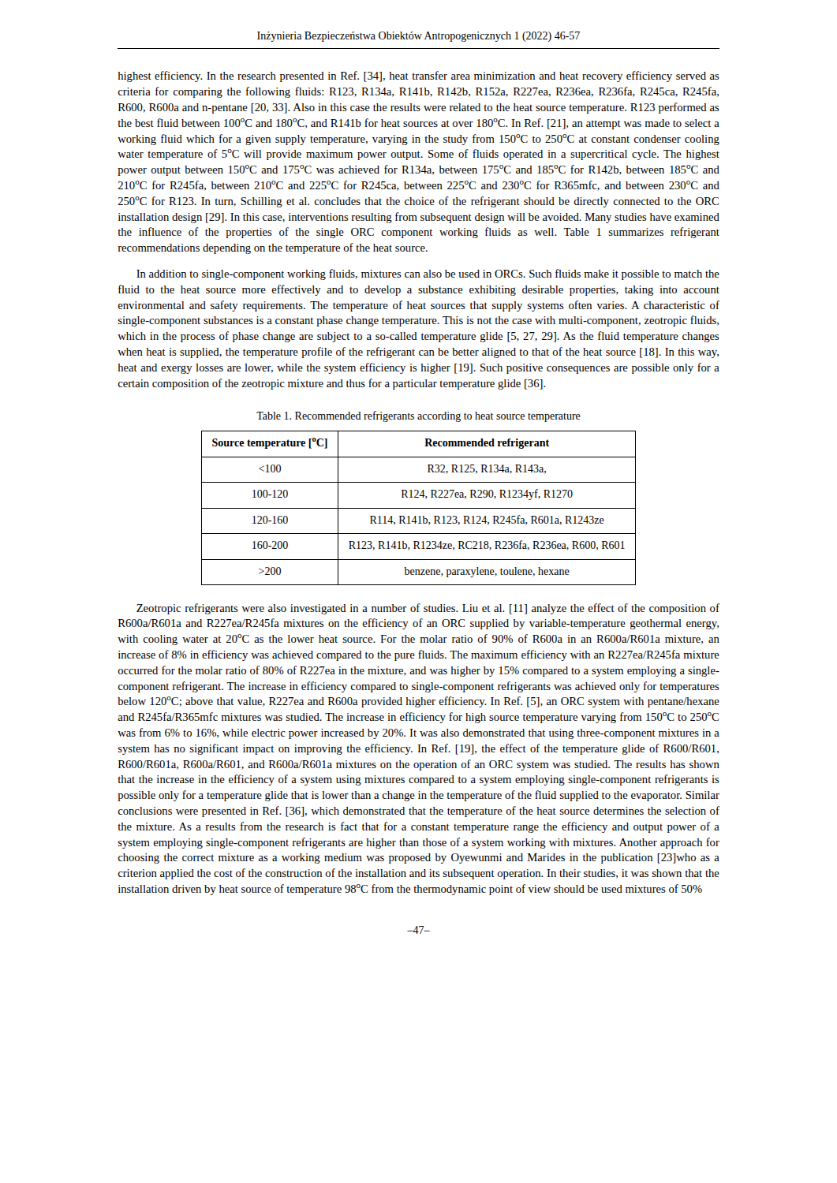Inżynieria Bezpieczeństwa Obiektów Antropogenicznych 1 (2022) 46-57
highest efficiency. In the research presented in Ref. [34], heat transfer area minimization and heat recovery efficiency served as criteria for comparing the following fluids: R123, R134a, R141b, R142b, R152a, R227ea, R236ea, R236fa, R245ca, R245fa, R600, R600a and n-pentane [20, 33]. Also in this case the results were related to the heat source temperature. R123 performed as the best fluid between 100oC and 180oC, and R141b for heat sources at over 180oC. In Ref. [21], an attempt was made to select a working fluid which for a given supply temperature, varying in the study from 150oC to 250oC at constant condenser cooling water temperature of 5oC will provide maximum power output. Some of fluids operated in a supercritical cycle. The highest power output between 150oC and 175oC was achieved for R134a, between 175oC and 185oC for R142b, between 185oC and 210oC for R245fa, between 210oC and 225oC for R245ca, between 225oC and 230oC for R365mfc, and between 230oC and 250oC for R123. In turn, Schilling et al. concludes that the choice of the refrigerant should be directly connected to the ORC installation design [29]. In this case, interventions resulting from subsequent design will be avoided. Many studies have examined the influence of the properties of the single ORC component working fluids as well. Table 1 summarizes refrigerant recommendations depending on the temperature of the heat source.
In addition to single-component working fluids, mixtures can also be used in ORCs. Such fluids make it possible to match the fluid to the heat source more effectively and to develop a substance exhibiting desirable properties, taking into account environmental and safety requirements. The temperature of heat sources that supply systems often varies. A characteristic of single-component substances is a constant phase change temperature. This is not the case with multi-component, zeotropic fluids, which in the process of phase change are subject to a so-called temperature glide [5, 27, 29]. As the fluid temperature changes when heat is supplied, the temperature profile of the refrigerant can be better aligned to that of the heat source [18]. In this way, heat and exergy losses are lower, while the system efficiency is higher [19]. Such positive consequences are possible only for a certain composition of the zeotropic mixture and thus for a particular temperature glide [36].
Table 1. Recommended refrigerants according to heat source temperature
| Source temperature [ o C] | Recommended refrigerant |
| --- | --- |
| <100 | R32, R125, R134a, R143a, |
| 100-120 | R124, R227ea, R290, R1234yf, R1270 |
| 120-160 | R114, R141b, R123, R124, R245fa, R601a, R1243ze |
| 160-200 | R123, R141b, R1234ze, RC218, R236fa, R236ea, R600, R601 |
| >200 | benzene, paraxylene, toulene, hexane |
Zeotropic refrigerants were also investigated in a number of studies. Liu et al. [11] analyze the effect of the composition of R600a/R601a and R227ea/R245fa mixtures on the efficiency of an ORC supplied by variable-temperature geothermal energy, with cooling water at 20oC as the lower heat source. For the molar ratio of 90% of R600a in an R600a/R601a mixture, an increase of 8% in efficiency was achieved compared to the pure fluids. The maximum efficiency with an R227ea/R245fa mixture occurred for the molar ratio of 80% of R227ea in the mixture, and was higher by 15% compared to a system employing a single-component refrigerant. The increase in efficiency compared to single-component refrigerants was achieved only for temperatures below 120oC; above that value, R227ea and R600a provided higher efficiency. In Ref. [5], an ORC system with pentane/hexane and R245fa/R365mfc mixtures was studied. The increase in efficiency for high source temperature varying from 150oC to 250oC was from 6% to 16%, while electric power increased by 20%. It was also demonstrated that using three-component mixtures in a system has no significant impact on improving the efficiency. In Ref. [19], the effect of the temperature glide of R600/R601, R600/R601a, R600a/R601, and R600a/R601a mixtures on the operation of an ORC system was studied. The results has shown that the increase in the efficiency of a system using mixtures compared to a system employing single-component refrigerants is possible only for a temperature glide that is lower than a change in the temperature of the fluid supplied to the evaporator. Similar conclusions were presented in Ref. [36], which demonstrated that the temperature of the heat source determines the selection of the mixture. As a results from the research is fact that for a constant temperature range the efficiency and output power of a system employing single-component refrigerants are higher than those of a system working with mixtures. Another approach for choosing the correct mixture as a working medium was proposed by Oyewunmi and Marides in the publication [23]who as a criterion applied the cost of the construction of the installation and its subsequent operation. In their studies, it was shown that the installation driven by heat source of temperature 98oC from the thermodynamic point of view should be used mixtures of 50%
–47–